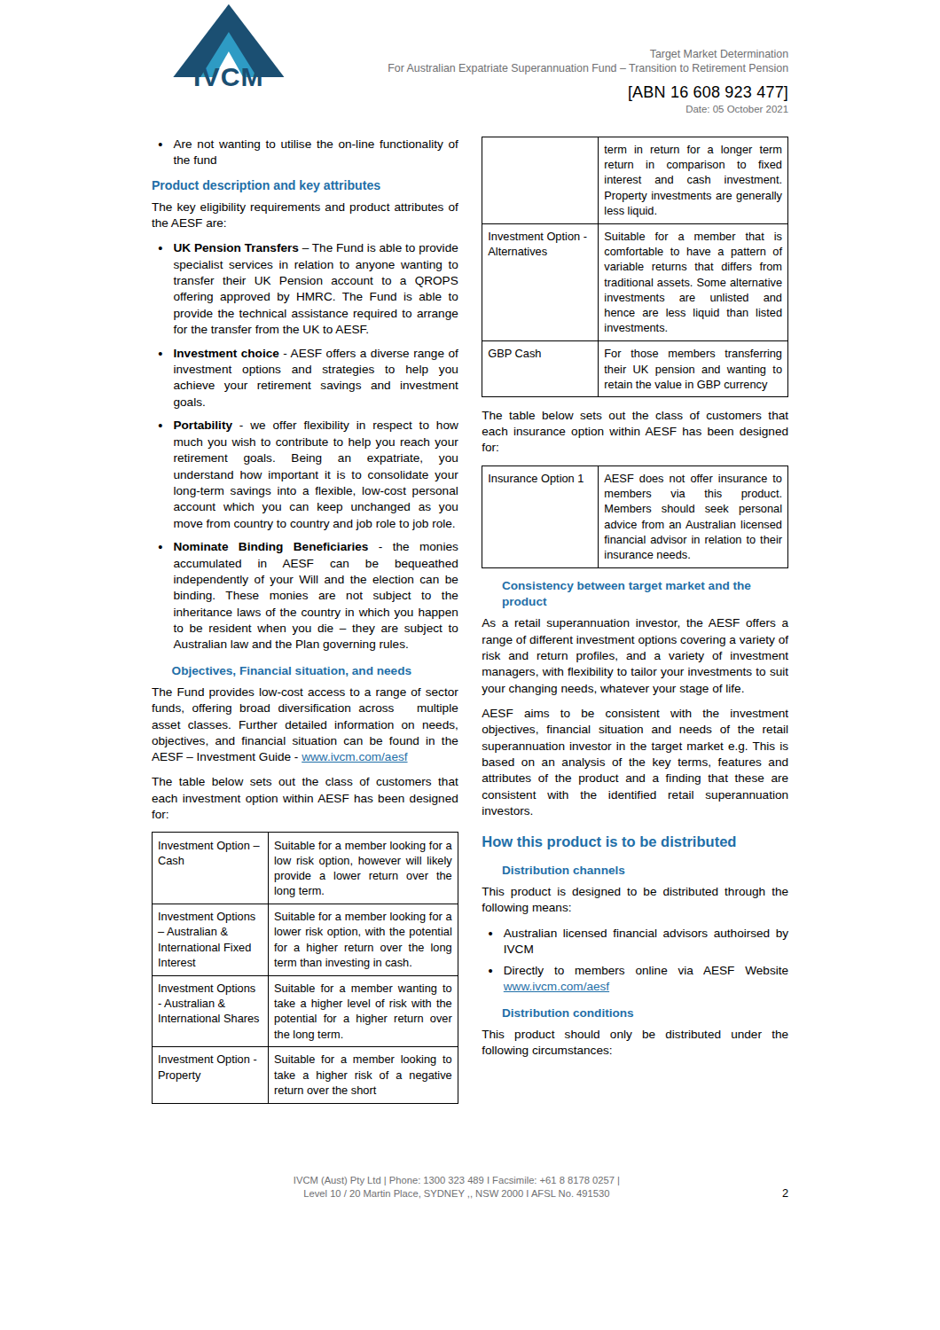IVCM
Target Market Determination
For Australian Expatriate Superannuation Fund – Transition to Retirement Pension
[ABN 16 608 923 477]
Date: 05 October 2021
Are not wanting to utilise the on-line functionality of the fund
Product description and key attributes
The key eligibility requirements and product attributes of the AESF are:
UK Pension Transfers – The Fund is able to provide specialist services in relation to anyone wanting to transfer their UK Pension account to a QROPS offering approved by HMRC. The Fund is able to provide the technical assistance required to arrange for the transfer from the UK to AESF.
Investment choice - AESF offers a diverse range of investment options and strategies to help you achieve your retirement savings and investment goals.
Portability - we offer flexibility in respect to how much you wish to contribute to help you reach your retirement goals. Being an expatriate, you understand how important it is to consolidate your long-term savings into a flexible, low-cost personal account which you can keep unchanged as you move from country to country and job role to job role.
Nominate Binding Beneficiaries - the monies accumulated in AESF can be bequeathed independently of your Will and the election can be binding. These monies are not subject to the inheritance laws of the country in which you happen to be resident when you die – they are subject to Australian law and the Plan governing rules.
Objectives, Financial situation, and needs
The Fund provides low-cost access to a range of sector funds, offering broad diversification across multiple asset classes. Further detailed information on needs, objectives, and financial situation can be found in the AESF – Investment Guide - www.ivcm.com/aesf
The table below sets out the class of customers that each investment option within AESF has been designed for:
| Investment Option – Cash | Suitable for a member looking for a low risk option, however will likely provide a lower return over the long term. |
| Investment Options – Australian & International Fixed Interest | Suitable for a member looking for a lower risk option, with the potential for a higher return over the long term than investing in cash. |
| Investment Options - Australian & International Shares | Suitable for a member wanting to take a higher level of risk with the potential for a higher return over the long term. |
| Investment Option - Property | Suitable for a member looking to take a higher risk of a negative return over the short |
| | term in return for a longer term return in comparison to fixed interest and cash investment. Property investments are generally less liquid. |
| Investment Option - Alternatives | Suitable for a member that is comfortable to have a pattern of variable returns that differs from traditional assets. Some alternative investments are unlisted and hence are less liquid than listed investments. |
| GBP Cash | For those members transferring their UK pension and wanting to retain the value in GBP currency |
The table below sets out the class of customers that each insurance option within AESF has been designed for:
| Insurance Option 1 | AESF does not offer insurance to members via this product. Members should seek personal advice from an Australian licensed financial advisor in relation to their insurance needs. |
Consistency between target market and the product
As a retail superannuation investor, the AESF offers a range of different investment options covering a variety of risk and return profiles, and a variety of investment managers, with flexibility to tailor your investments to suit your changing needs, whatever your stage of life.
AESF aims to be consistent with the investment objectives, financial situation and needs of the retail superannuation investor in the target market e.g. This is based on an analysis of the key terms, features and attributes of the product and a finding that these are consistent with the identified retail superannuation investors.
How this product is to be distributed
Distribution channels
This product is designed to be distributed through the following means:
Australian licensed financial advisors authoirsed by IVCM
Directly to members online via AESF Website www.ivcm.com/aesf
Distribution conditions
This product should only be distributed under the following circumstances:
IVCM (Aust) Pty Ltd | Phone: 1300 323 489 I Facsimile: +61 8 8178 0257 |
Level 10 / 20 Martin Place, SYDNEY ,, NSW 2000 I AFSL No. 491530
2